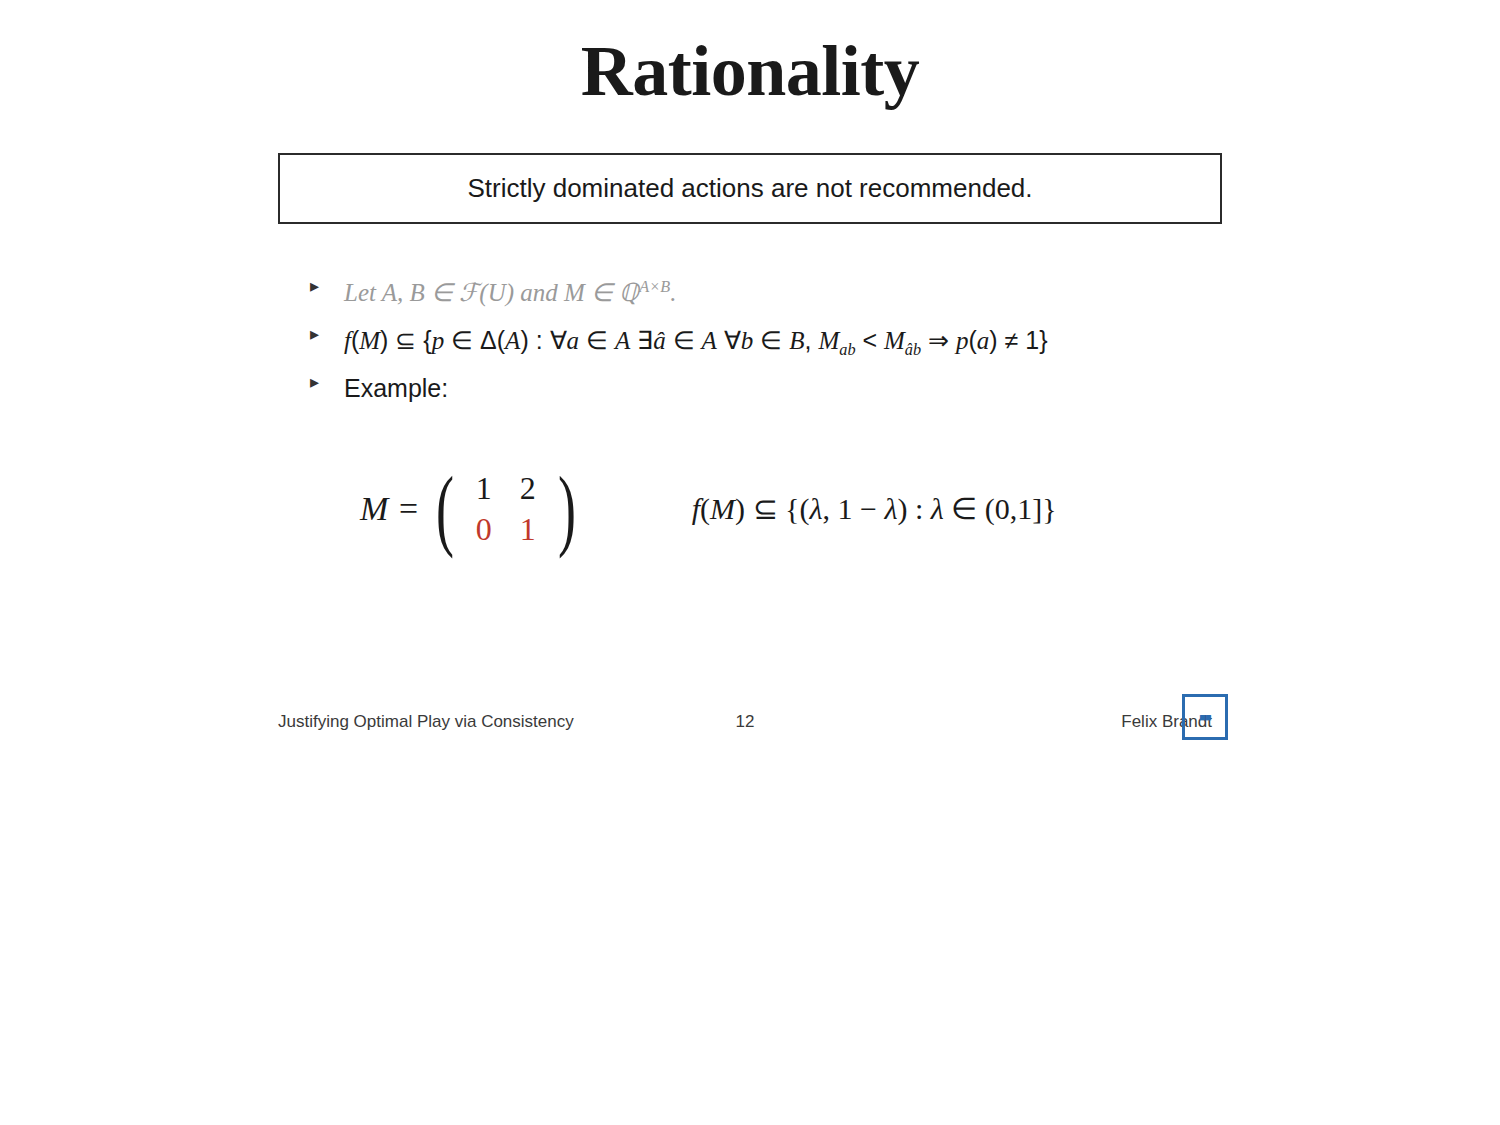Rationality
Strictly dominated actions are not recommended.
Let A, B ∈ ℱ(U) and M ∈ ℚA×B.
f(M) ⊆ {p ∈ Δ(A) : ∀a ∈ A ∃â ∈ A ∀b ∈ B, Mab < Mâb ⇒ p(a) ≠ 1}
Example:
M = (
| 1 | 2 |
| 0 | 1 |
)
f(M) ⊆ {(λ, 1 − λ) : λ ∈ (0,1]}
Justifying Optimal Play via Consistency
12
Felix Brandt
■■